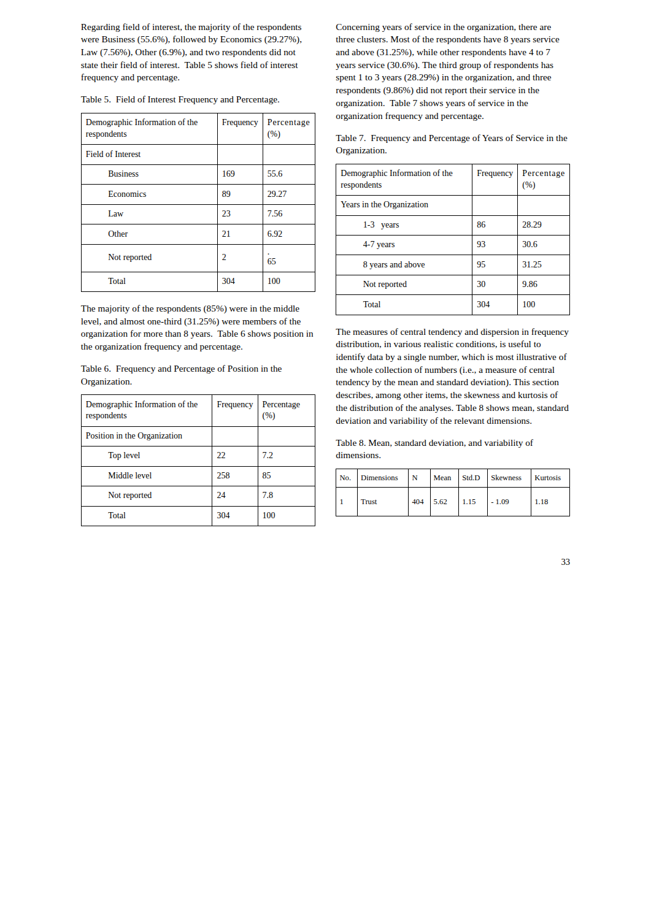Regarding field of interest, the majority of the respondents were Business (55.6%), followed by Economics (29.27%), Law (7.56%), Other (6.9%), and two respondents did not state their field of interest. Table 5 shows field of interest frequency and percentage.
Table 5. Field of Interest Frequency and Percentage.
| Demographic Information of the respondents | Frequency | Percentage (%) |
| Field of Interest | | |
| | Business | 169 | 55.6 |
| | Economics | 89 | 29.27 |
| | Law | 23 | 7.56 |
| | Other | 21 | 6.92 |
| | Not reported | 2 | . 65 |
| | Total | 304 | 100 |
The majority of the respondents (85%) were in the middle level, and almost one-third (31.25%) were members of the organization for more than 8 years. Table 6 shows position in the organization frequency and percentage.
Table 6. Frequency and Percentage of Position in the Organization.
| Demographic Information of the respondents | Frequency | Percentage (%) |
| Position in the Organization | | |
| | Top level | 22 | 7.2 |
| | Middle level | 258 | 85 |
| | Not reported | 24 | 7.8 |
| | Total | 304 | 100 |
Concerning years of service in the organization, there are three clusters. Most of the respondents have 8 years service and above (31.25%), while other respondents have 4 to 7 years service (30.6%). The third group of respondents has spent 1 to 3 years (28.29%) in the organization, and three respondents (9.86%) did not report their service in the organization. Table 7 shows years of service in the organization frequency and percentage.
Table 7. Frequency and Percentage of Years of Service in the Organization.
| Demographic Information of the respondents | Frequency | Percentage (%) |
| Years in the Organization | | |
| | 1-3 years | 86 | 28.29 |
| | 4-7 years | 93 | 30.6 |
| | 8 years and above | 95 | 31.25 |
| | Not reported | 30 | 9.86 |
| | Total | 304 | 100 |
The measures of central tendency and dispersion in frequency distribution, in various realistic conditions, is useful to identify data by a single number, which is most illustrative of the whole collection of numbers (i.e., a measure of central tendency by the mean and standard deviation). This section describes, among other items, the skewness and kurtosis of the distribution of the analyses. Table 8 shows mean, standard deviation and variability of the relevant dimensions.
Table 8. Mean, standard deviation, and variability of dimensions.
| No. | Dimensions | N | Mean | Std.D | Skewness | Kurtosis |
| 1 | Trust | 404 | 5.62 | 1.15 | - 1.09 | 1.18 |
33